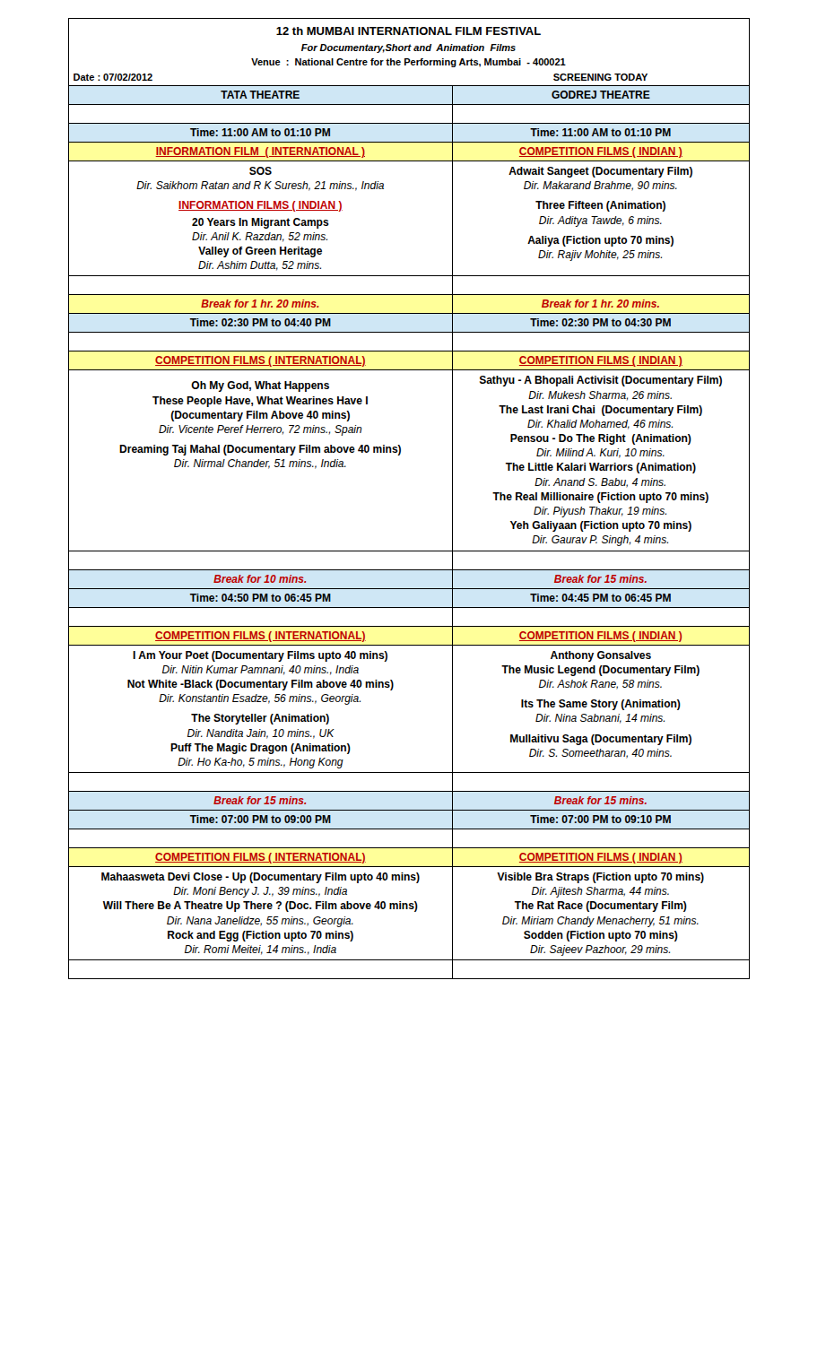| 12 th MUMBAI INTERNATIONAL FILM FESTIVAL |
| For Documentary,Short and Animation Films |
| Venue : National Centre for the Performing Arts, Mumbai - 400021 |
| Date : 07/02/2012 | SCREENING TODAY |
| TATA THEATRE | GODREJ THEATRE |
| Time: 11:00 AM to 01:10 PM | Time: 11:00 AM to 01:10 PM |
| INFORMATION FILM ( INTERNATIONAL ) | COMPETITION FILMS ( INDIAN ) |
| SOS Dir. Saikhom Ratan and R K Suresh, 21 mins., India INFORMATION FILMS ( INDIAN ) 20 Years In Migrant Camps Dir. Anil K. Razdan, 52 mins. Valley of Green Heritage Dir. Ashim Dutta, 52 mins. | Adwait Sangeet (Documentary Film) Dir. Makarand Brahme, 90 mins. Three Fifteen (Animation) Dir. Aditya Tawde, 6 mins. Aaliya (Fiction upto 70 mins) Dir. Rajiv Mohite, 25 mins. |
| Break for 1 hr. 20 mins. | Break for 1 hr. 20 mins. |
| Time: 02:30 PM to 04:40 PM | Time: 02:30 PM to 04:30 PM |
| COMPETITION FILMS ( INTERNATIONAL) | COMPETITION FILMS ( INDIAN ) |
| Oh My God, What Happens These People Have, What Wearines Have I (Documentary Film Above 40 mins) Dir. Vicente Peref Herrero, 72 mins., Spain Dreaming Taj Mahal (Documentary Film above 40 mins) Dir. Nirmal Chander, 51 mins., India. | Sathyu - A Bhopali Activisit (Documentary Film) Dir. Mukesh Sharma, 26 mins. The Last Irani Chai (Documentary Film) Dir. Khalid Mohamed, 46 mins. Pensou - Do The Right (Animation) Dir. Milind A. Kuri, 10 mins. The Little Kalari Warriors (Animation) Dir. Anand S. Babu, 4 mins. The Real Millionaire (Fiction upto 70 mins) Dir. Piyush Thakur, 19 mins. Yeh Galiyaan (Fiction upto 70 mins) Dir. Gaurav P. Singh, 4 mins. |
| Break for 10 mins. | Break for 15 mins. |
| Time: 04:50 PM to 06:45 PM | Time: 04:45 PM to 06:45 PM |
| COMPETITION FILMS ( INTERNATIONAL) | COMPETITION FILMS ( INDIAN ) |
| I Am Your Poet (Documentary Films upto 40 mins) Dir. Nitin Kumar Pamnani, 40 mins., India Not White -Black (Documentary Film above 40 mins) Dir. Konstantin Esadze, 56 mins., Georgia. The Storyteller (Animation) Dir. Nandita Jain, 10 mins., UK Puff The Magic Dragon (Animation) Dir. Ho Ka-ho, 5 mins., Hong Kong | Anthony Gonsalves The Music Legend (Documentary Film) Dir. Ashok Rane, 58 mins. Its The Same Story (Animation) Dir. Nina Sabnani, 14 mins. Mullaitivu Saga (Documentary Film) Dir. S. Someetharan, 40 mins. |
| Break for 15 mins. | Break for 15 mins. |
| Time: 07:00 PM to 09:00 PM | Time: 07:00 PM to 09:10 PM |
| COMPETITION FILMS ( INTERNATIONAL) | COMPETITION FILMS ( INDIAN ) |
| Mahaasweta Devi Close - Up (Documentary Film upto 40 mins) Dir. Moni Bency J. J., 39 mins., India Will There Be A Theatre Up There ? (Doc. Film above 40 mins) Dir. Nana Janelidze, 55 mins., Georgia. Rock and Egg (Fiction upto 70 mins) Dir. Romi Meitei, 14 mins., India | Visible Bra Straps (Fiction upto 70 mins) Dir. Ajitesh Sharma, 44 mins. The Rat Race (Documentary Film) Dir. Miriam Chandy Menacherry, 51 mins. Sodden (Fiction upto 70 mins) Dir. Sajeev Pazhoor, 29 mins. |